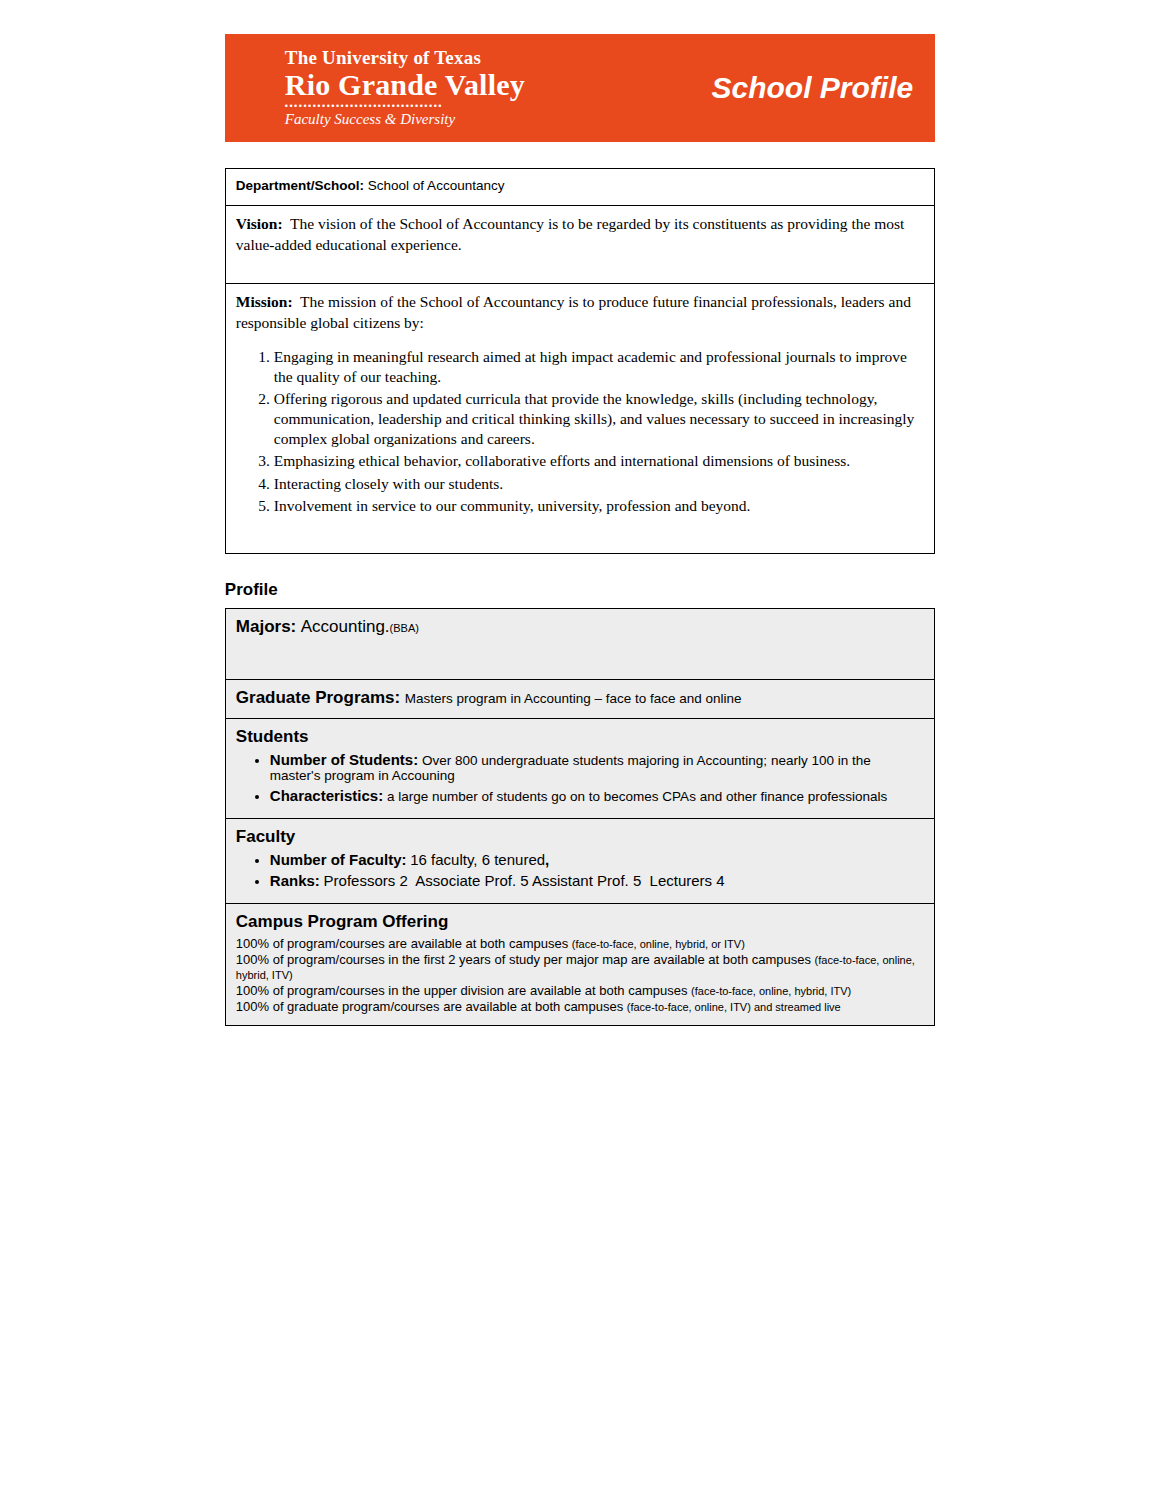The University of Texas
Rio Grande Valley
••••••••••••••••••••••••••••••••••
Faculty Success & Diversity
School Profile
Department/School: School of Accountancy
Vision: The vision of the School of Accountancy is to be regarded by its constituents as providing the most value-added educational experience.
Mission: The mission of the School of Accountancy is to produce future financial professionals, leaders and responsible global citizens by:
Engaging in meaningful research aimed at high impact academic and professional journals to improve the quality of our teaching.
Offering rigorous and updated curricula that provide the knowledge, skills (including technology, communication, leadership and critical thinking skills), and values necessary to succeed in increasingly complex global organizations and careers.
Emphasizing ethical behavior, collaborative efforts and international dimensions of business.
Interacting closely with our students.
Involvement in service to our community, university, profession and beyond.
Profile
Majors: Accounting.(BBA)
Graduate Programs: Masters program in Accounting – face to face and online
Students
Number of Students: Over 800 undergraduate students majoring in Accounting; nearly 100 in the master's program in Accouning
Characteristics: a large number of students go on to becomes CPAs and other finance professionals
Faculty
Number of Faculty: 16 faculty, 6 tenured,
Ranks: Professors 2 Associate Prof. 5 Assistant Prof. 5 Lecturers 4
Campus Program Offering
100% of program/courses are available at both campuses (face-to-face, online, hybrid, or ITV)
100% of program/courses in the first 2 years of study per major map are available at both campuses (face-to-face, online, hybrid, ITV)
100% of program/courses in the upper division are available at both campuses (face-to-face, online, hybrid, ITV)
100% of graduate program/courses are available at both campuses (face-to-face, online, ITV) and streamed live